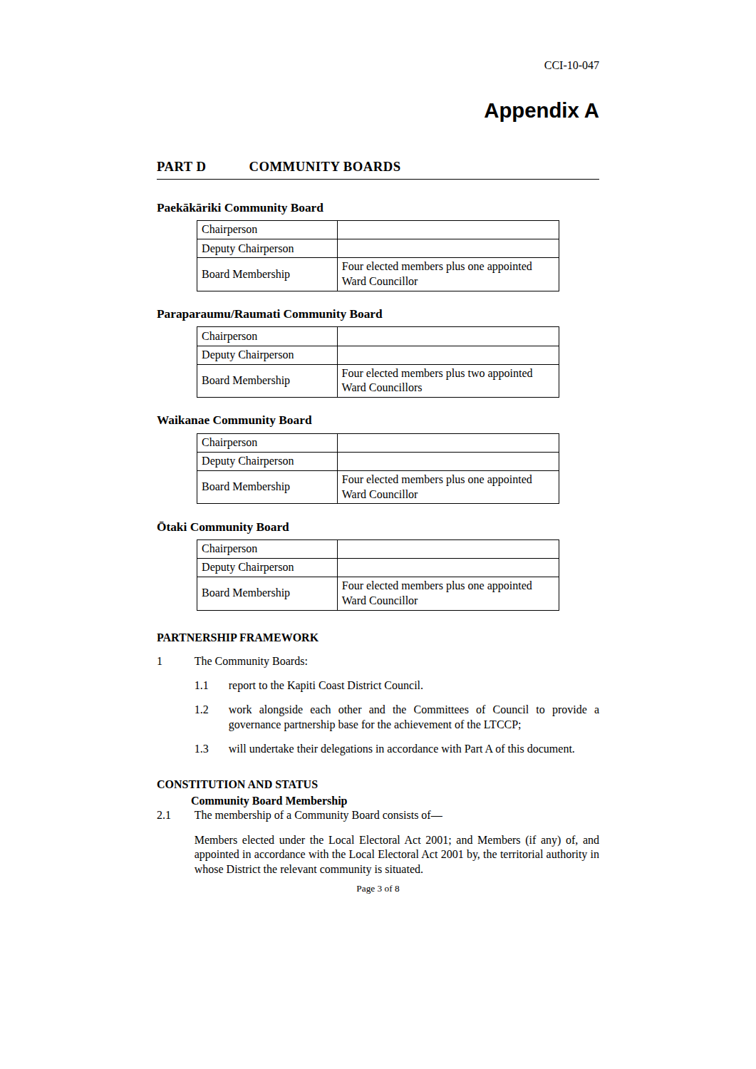CCI-10-047
Appendix A
PART DCOMMUNITY BOARDS
Paekākāriki Community Board
| Chairperson | |
| Deputy Chairperson | |
| Board Membership | Four elected members plus one appointed Ward Councillor |
Paraparaumu/Raumati Community Board
| Chairperson | |
| Deputy Chairperson | |
| Board Membership | Four elected members plus two appointed Ward Councillors |
Waikanae Community Board
| Chairperson | |
| Deputy Chairperson | |
| Board Membership | Four elected members plus one appointed Ward Councillor |
Ōtaki Community Board
| Chairperson | |
| Deputy Chairperson | |
| Board Membership | Four elected members plus one appointed Ward Councillor |
PARTNERSHIP FRAMEWORK
1
The Community Boards:
1.1
report to the Kapiti Coast District Council.
1.2
work alongside each other and the Committees of Council to provide a governance partnership base for the achievement of the LTCCP;
1.3
will undertake their delegations in accordance with Part A of this document.
CONSTITUTION AND STATUS
Community Board Membership
2.1
The membership of a Community Board consists of—
Members elected under the Local Electoral Act 2001; and Members (if any) of, and appointed in accordance with the Local Electoral Act 2001 by, the territorial authority in whose District the relevant community is situated.
Page 3 of 8